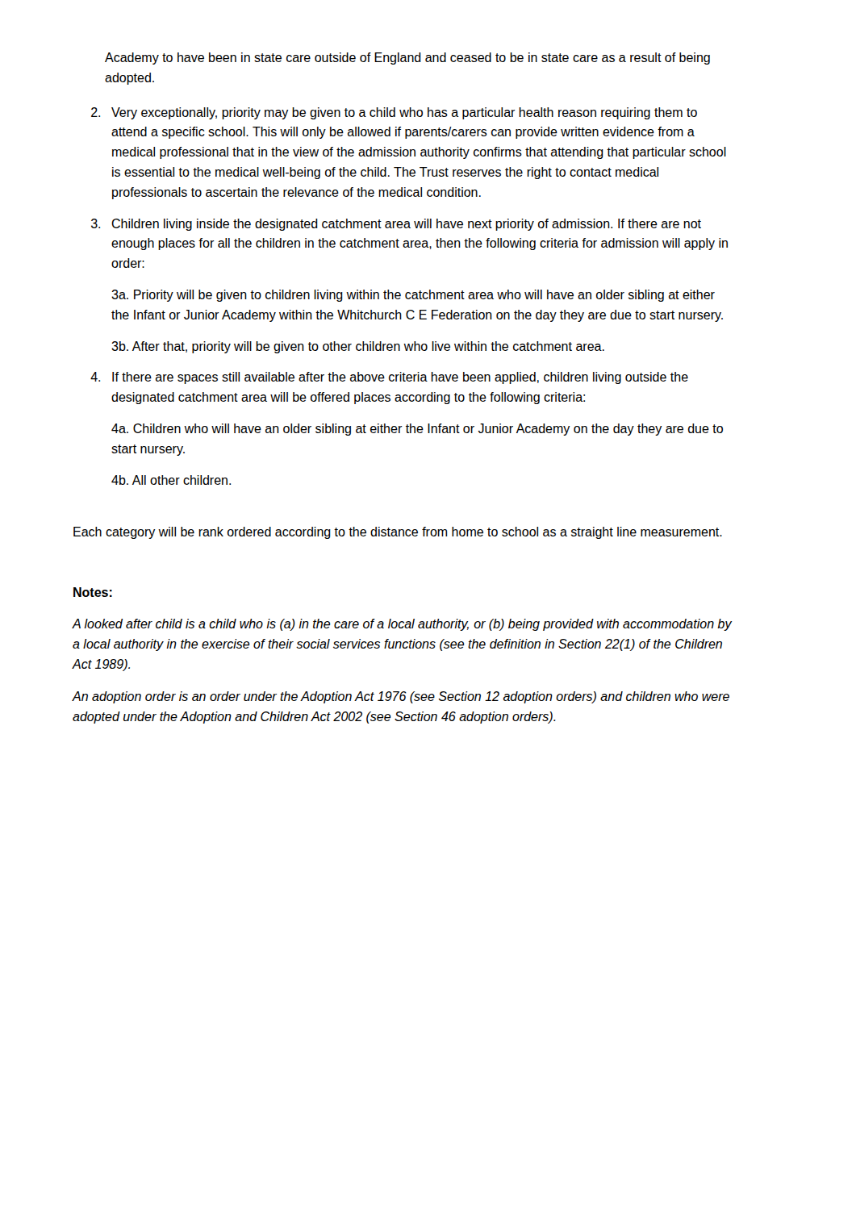Academy to have been in state care outside of England and ceased to be in state care as a result of being adopted.
Very exceptionally, priority may be given to a child who has a particular health reason requiring them to attend a specific school. This will only be allowed if parents/carers can provide written evidence from a medical professional that in the view of the admission authority confirms that attending that particular school is essential to the medical well-being of the child. The Trust reserves the right to contact medical professionals to ascertain the relevance of the medical condition.
Children living inside the designated catchment area will have next priority of admission. If there are not enough places for all the children in the catchment area, then the following criteria for admission will apply in order:
3a. Priority will be given to children living within the catchment area who will have an older sibling at either the Infant or Junior Academy within the Whitchurch C E Federation on the day they are due to start nursery.
3b. After that, priority will be given to other children who live within the catchment area.
If there are spaces still available after the above criteria have been applied, children living outside the designated catchment area will be offered places according to the following criteria:
4a. Children who will have an older sibling at either the Infant or Junior Academy on the day they are due to start nursery.
4b. All other children.
Each category will be rank ordered according to the distance from home to school as a straight line measurement.
Notes:
A looked after child is a child who is (a) in the care of a local authority, or (b) being provided with accommodation by a local authority in the exercise of their social services functions (see the definition in Section 22(1) of the Children Act 1989).
An adoption order is an order under the Adoption Act 1976 (see Section 12 adoption orders) and children who were adopted under the Adoption and Children Act 2002 (see Section 46 adoption orders).